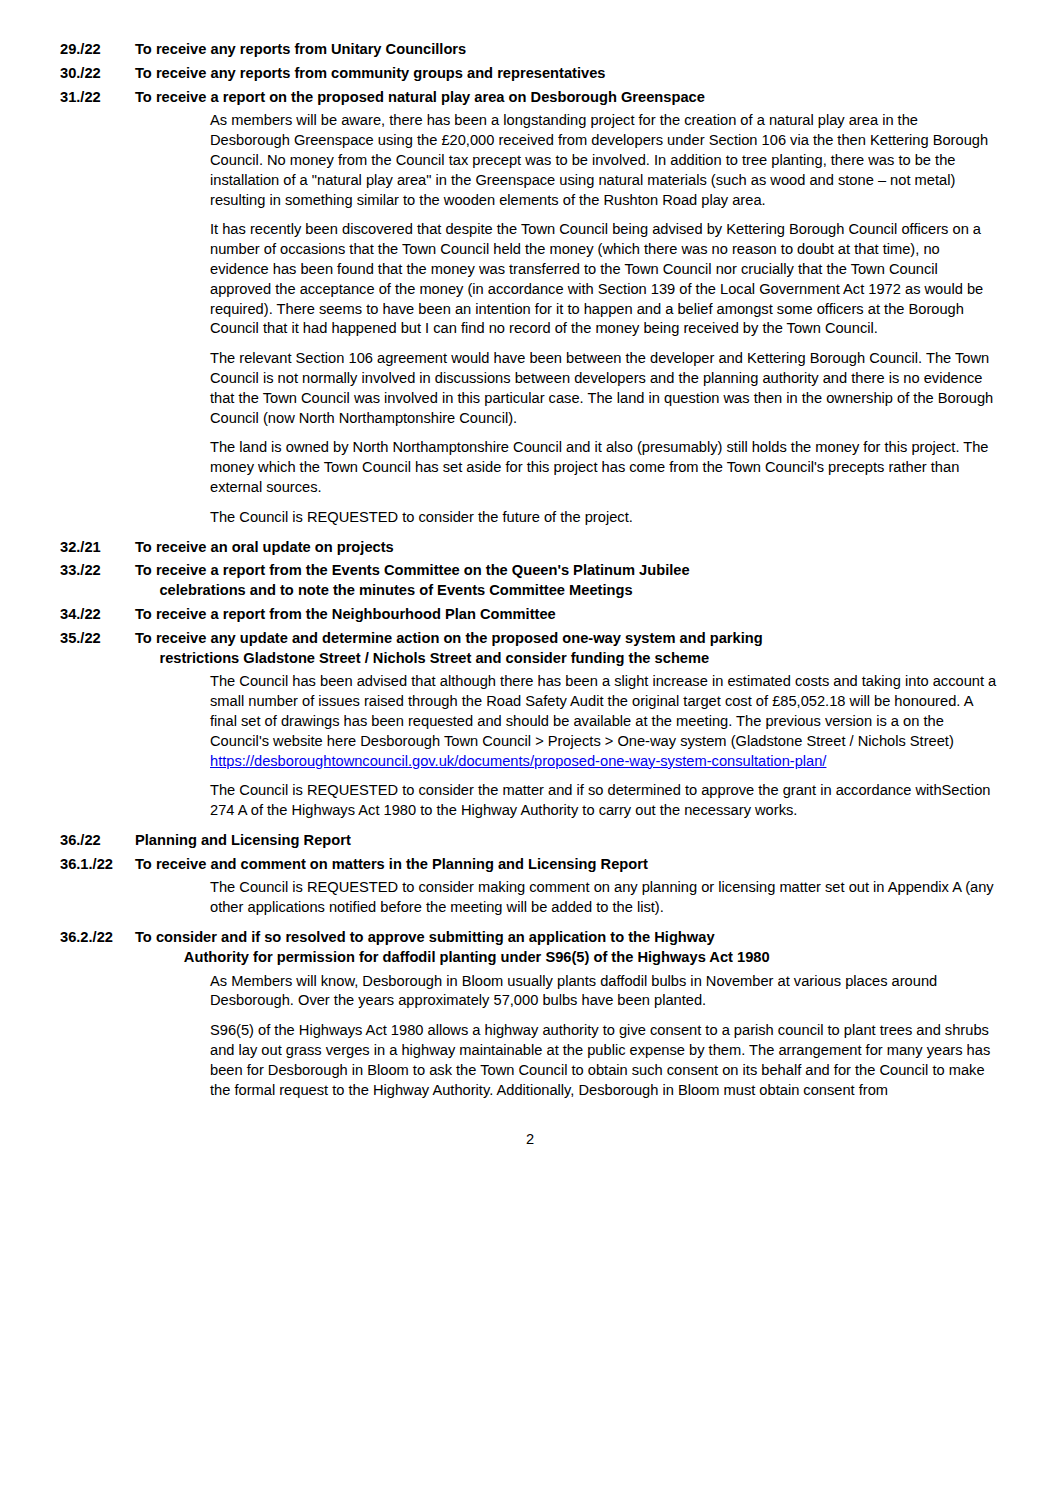29./22
To receive any reports from Unitary Councillors
30./22
To receive any reports from community groups and representatives
31./22
To receive a report on the proposed natural play area on Desborough Greenspace
As members will be aware, there has been a longstanding project for the creation of a natural play area in the Desborough Greenspace using the £20,000 received from developers under Section 106 via the then Kettering Borough Council. No money from the Council tax precept was to be involved. In addition to tree planting, there was to be the installation of a "natural play area" in the Greenspace using natural materials (such as wood and stone – not metal) resulting in something similar to the wooden elements of the Rushton Road play area.
It has recently been discovered that despite the Town Council being advised by Kettering Borough Council officers on a number of occasions that the Town Council held the money (which there was no reason to doubt at that time), no evidence has been found that the money was transferred to the Town Council nor crucially that the Town Council approved the acceptance of the money (in accordance with Section 139 of the Local Government Act 1972 as would be required). There seems to have been an intention for it to happen and a belief amongst some officers at the Borough Council that it had happened but I can find no record of the money being received by the Town Council.
The relevant Section 106 agreement would have been between the developer and Kettering Borough Council. The Town Council is not normally involved in discussions between developers and the planning authority and there is no evidence that the Town Council was involved in this particular case. The land in question was then in the ownership of the Borough Council (now North Northamptonshire Council).
The land is owned by North Northamptonshire Council and it also (presumably) still holds the money for this project. The money which the Town Council has set aside for this project has come from the Town Council's precepts rather than external sources.
The Council is REQUESTED to consider the future of the project.
32./21
To receive an oral update on projects
33./22
To receive a report from the Events Committee on the Queen's Platinum Jubilee
celebrations and to note the minutes of Events Committee Meetings
34./22
To receive a report from the Neighbourhood Plan Committee
35./22
To receive any update and determine action on the proposed one-way system and parking
restrictions Gladstone Street / Nichols Street and consider funding the scheme
The Council has been advised that although there has been a slight increase in estimated costs and taking into account a small number of issues raised through the Road Safety Audit the original target cost of £85,052.18 will be honoured. A final set of drawings has been requested and should be available at the meeting. The previous version is a on the Council's website here Desborough Town Council > Projects > One-way system (Gladstone Street / Nichols Street) https://desboroughtowncouncil.gov.uk/documents/proposed-one-way-system-consultation-plan/
The Council is REQUESTED to consider the matter and if so determined to approve the grant in accordance withSection 274 A of the Highways Act 1980 to the Highway Authority to carry out the necessary works.
36./22
Planning and Licensing Report
36.1./22
To receive and comment on matters in the Planning and Licensing Report
The Council is REQUESTED to consider making comment on any planning or licensing matter set out in Appendix A (any other applications notified before the meeting will be added to the list).
36.2./22
To consider and if so resolved to approve submitting an application to the Highway
Authority for permission for daffodil planting under S96(5) of the Highways Act 1980
As Members will know, Desborough in Bloom usually plants daffodil bulbs in November at various places around Desborough. Over the years approximately 57,000 bulbs have been planted.
S96(5) of the Highways Act 1980 allows a highway authority to give consent to a parish council to plant trees and shrubs and lay out grass verges in a highway maintainable at the public expense by them. The arrangement for many years has been for Desborough in Bloom to ask the Town Council to obtain such consent on its behalf and for the Council to make the formal request to the Highway Authority. Additionally, Desborough in Bloom must obtain consent from
2